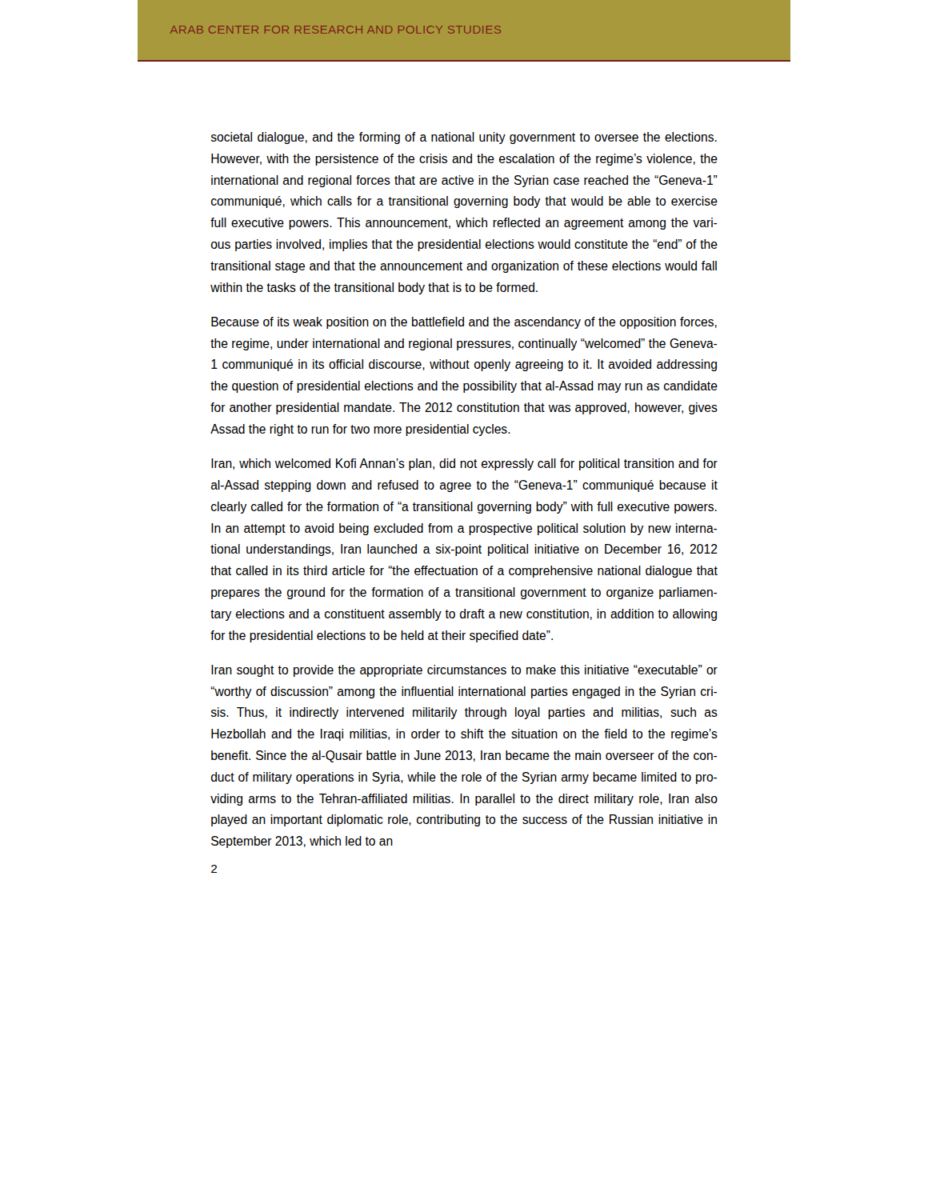Arab Center for Research and Policy Studies
societal dialogue, and the forming of a national unity government to oversee the elections. However, with the persistence of the crisis and the escalation of the regime’s violence, the international and regional forces that are active in the Syrian case reached the “Geneva-1” communiqué, which calls for a transitional governing body that would be able to exercise full executive powers. This announcement, which reflected an agreement among the various parties involved, implies that the presidential elections would constitute the “end” of the transitional stage and that the announcement and organization of these elections would fall within the tasks of the transitional body that is to be formed.
Because of its weak position on the battlefield and the ascendancy of the opposition forces, the regime, under international and regional pressures, continually “welcomed” the Geneva-1 communiqué in its official discourse, without openly agreeing to it. It avoided addressing the question of presidential elections and the possibility that al-Assad may run as candidate for another presidential mandate. The 2012 constitution that was approved, however, gives Assad the right to run for two more presidential cycles.
Iran, which welcomed Kofi Annan’s plan, did not expressly call for political transition and for al-Assad stepping down and refused to agree to the “Geneva-1” communiqué because it clearly called for the formation of “a transitional governing body” with full executive powers. In an attempt to avoid being excluded from a prospective political solution by new international understandings, Iran launched a six-point political initiative on December 16, 2012 that called in its third article for “the effectuation of a comprehensive national dialogue that prepares the ground for the formation of a transitional government to organize parliamentary elections and a constituent assembly to draft a new constitution, in addition to allowing for the presidential elections to be held at their specified date”.
Iran sought to provide the appropriate circumstances to make this initiative “executable” or “worthy of discussion” among the influential international parties engaged in the Syrian crisis. Thus, it indirectly intervened militarily through loyal parties and militias, such as Hezbollah and the Iraqi militias, in order to shift the situation on the field to the regime’s benefit. Since the al-Qusair battle in June 2013, Iran became the main overseer of the conduct of military operations in Syria, while the role of the Syrian army became limited to providing arms to the Tehran-affiliated militias. In parallel to the direct military role, Iran also played an important diplomatic role, contributing to the success of the Russian initiative in September 2013, which led to an
2